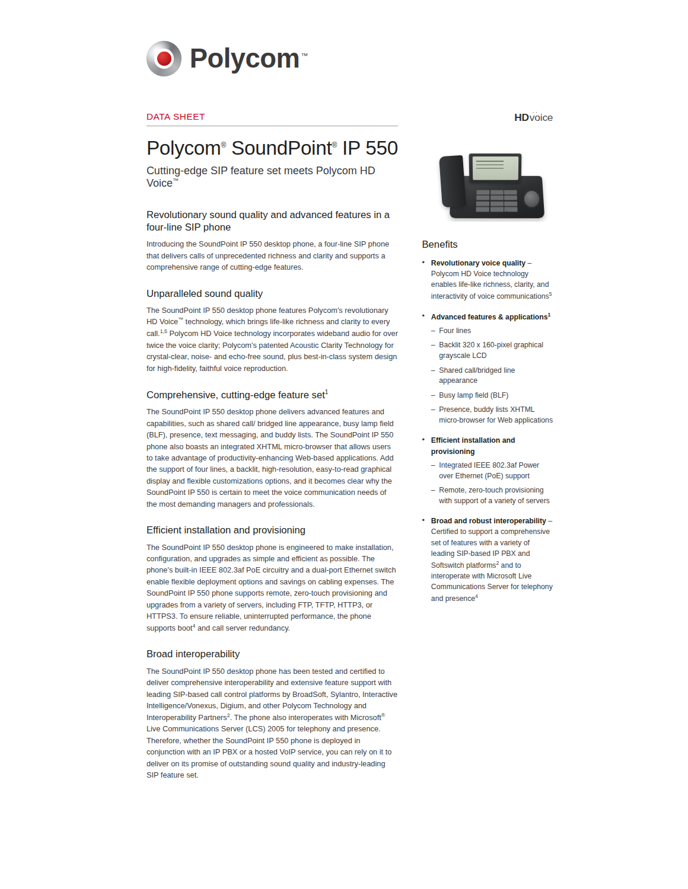Polycom™
DATA SHEET
Polycom® SoundPoint® IP 550
Cutting-edge SIP feature set meets Polycom HD Voice™
Revolutionary sound quality and advanced features in a four-line SIP phone
Introducing the SoundPoint IP 550 desktop phone, a four-line SIP phone that delivers calls of unprecedented richness and clarity and supports a comprehensive range of cutting-edge features.
Unparalleled sound quality
The SoundPoint IP 550 desktop phone features Polycom's revolutionary HD Voice™ technology, which brings life-like richness and clarity to every call.1,5 Polycom HD Voice technology incorporates wideband audio for over twice the voice clarity; Polycom's patented Acoustic Clarity Technology for crystal-clear, noise- and echo-free sound, plus best-in-class system design for high-fidelity, faithful voice reproduction.
Comprehensive, cutting-edge feature set1
The SoundPoint IP 550 desktop phone delivers advanced features and capabilities, such as shared call/ bridged line appearance, busy lamp field (BLF), presence, text messaging, and buddy lists. The SoundPoint IP 550 phone also boasts an integrated XHTML micro-browser that allows users to take advantage of productivity-enhancing Web-based applications. Add the support of four lines, a backlit, high-resolution, easy-to-read graphical display and flexible customizations options, and it becomes clear why the SoundPoint IP 550 is certain to meet the voice communication needs of the most demanding managers and professionals.
Efficient installation and provisioning
The SoundPoint IP 550 desktop phone is engineered to make installation, configuration, and upgrades as simple and efficient as possible. The phone's built-in IEEE 802.3af PoE circuitry and a dual-port Ethernet switch enable flexible deployment options and savings on cabling expenses. The SoundPoint IP 550 phone supports remote, zero-touch provisioning and upgrades from a variety of servers, including FTP, TFTP, HTTP3, or HTTPS3. To ensure reliable, uninterrupted performance, the phone supports boot4 and call server redundancy.
Broad interoperability
The SoundPoint IP 550 desktop phone has been tested and certified to deliver comprehensive interoperability and extensive feature support with leading SIP-based call control platforms by BroadSoft, Sylantro, Interactive Intelligence/Vonexus, Digium, and other Polycom Technology and Interoperability Partners2. The phone also interoperates with Microsoft® Live Communications Server (LCS) 2005 for telephony and presence. Therefore, whether the SoundPoint IP 550 phone is deployed in conjunction with an IP PBX or a hosted VoIP service, you can rely on it to deliver on its promise of outstanding sound quality and industry-leading SIP feature set.
HDvoice
Benefits
Revolutionary voice quality – Polycom HD Voice technology enables life-like richness, clarity, and interactivity of voice communications5
Advanced features & applications1
Four lines
Backlit 320 x 160-pixel graphical grayscale LCD
Shared call/bridged line appearance
Busy lamp field (BLF)
Presence, buddy lists XHTML micro-browser for Web applications
Efficient installation and provisioning
Integrated IEEE 802.3af Power over Ethernet (PoE) support
Remote, zero-touch provisioning with support of a variety of servers
Broad and robust interoperability – Certified to support a comprehensive set of features with a variety of leading SIP-based IP PBX and Softswitch platforms2 and to interoperate with Microsoft Live Communications Server for telephony and presence4